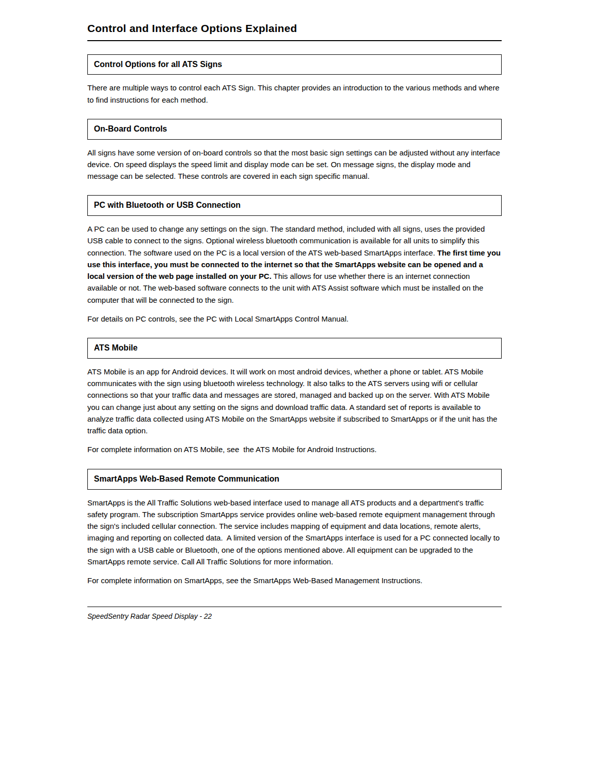Control and Interface Options Explained
Control Options for all ATS Signs
There are multiple ways to control each ATS Sign. This chapter provides an introduction to the various methods and where to find instructions for each method.
On-Board Controls
All signs have some version of on-board controls so that the most basic sign settings can be adjusted without any interface device. On speed displays the speed limit and display mode can be set. On message signs, the display mode and message can be selected. These controls are covered in each sign specific manual.
PC with Bluetooth or USB Connection
A PC can be used to change any settings on the sign. The standard method, included with all signs, uses the provided USB cable to connect to the signs. Optional wireless bluetooth communication is available for all units to simplify this connection. The software used on the PC is a local version of the ATS web-based SmartApps interface. The first time you use this interface, you must be connected to the internet so that the SmartApps website can be opened and a local version of the web page installed on your PC. This allows for use whether there is an internet connection available or not. The web-based software connects to the unit with ATS Assist software which must be installed on the computer that will be connected to the sign.
For details on PC controls, see the PC with Local SmartApps Control Manual.
ATS Mobile
ATS Mobile is an app for Android devices. It will work on most android devices, whether a phone or tablet. ATS Mobile communicates with the sign using bluetooth wireless technology. It also talks to the ATS servers using wifi or cellular connections so that your traffic data and messages are stored, managed and backed up on the server. With ATS Mobile you can change just about any setting on the signs and download traffic data. A standard set of reports is available to analyze traffic data collected using ATS Mobile on the SmartApps website if subscribed to SmartApps or if the unit has the traffic data option.
For complete information on ATS Mobile, see the ATS Mobile for Android Instructions.
SmartApps Web-Based Remote Communication
SmartApps is the All Traffic Solutions web-based interface used to manage all ATS products and a department's traffic safety program. The subscription SmartApps service provides online web-based remote equipment management through the sign's included cellular connection. The service includes mapping of equipment and data locations, remote alerts, imaging and reporting on collected data. A limited version of the SmartApps interface is used for a PC connected locally to the sign with a USB cable or Bluetooth, one of the options mentioned above. All equipment can be upgraded to the SmartApps remote service. Call All Traffic Solutions for more information.
For complete information on SmartApps, see the SmartApps Web-Based Management Instructions.
SpeedSentry Radar Speed Display - 22